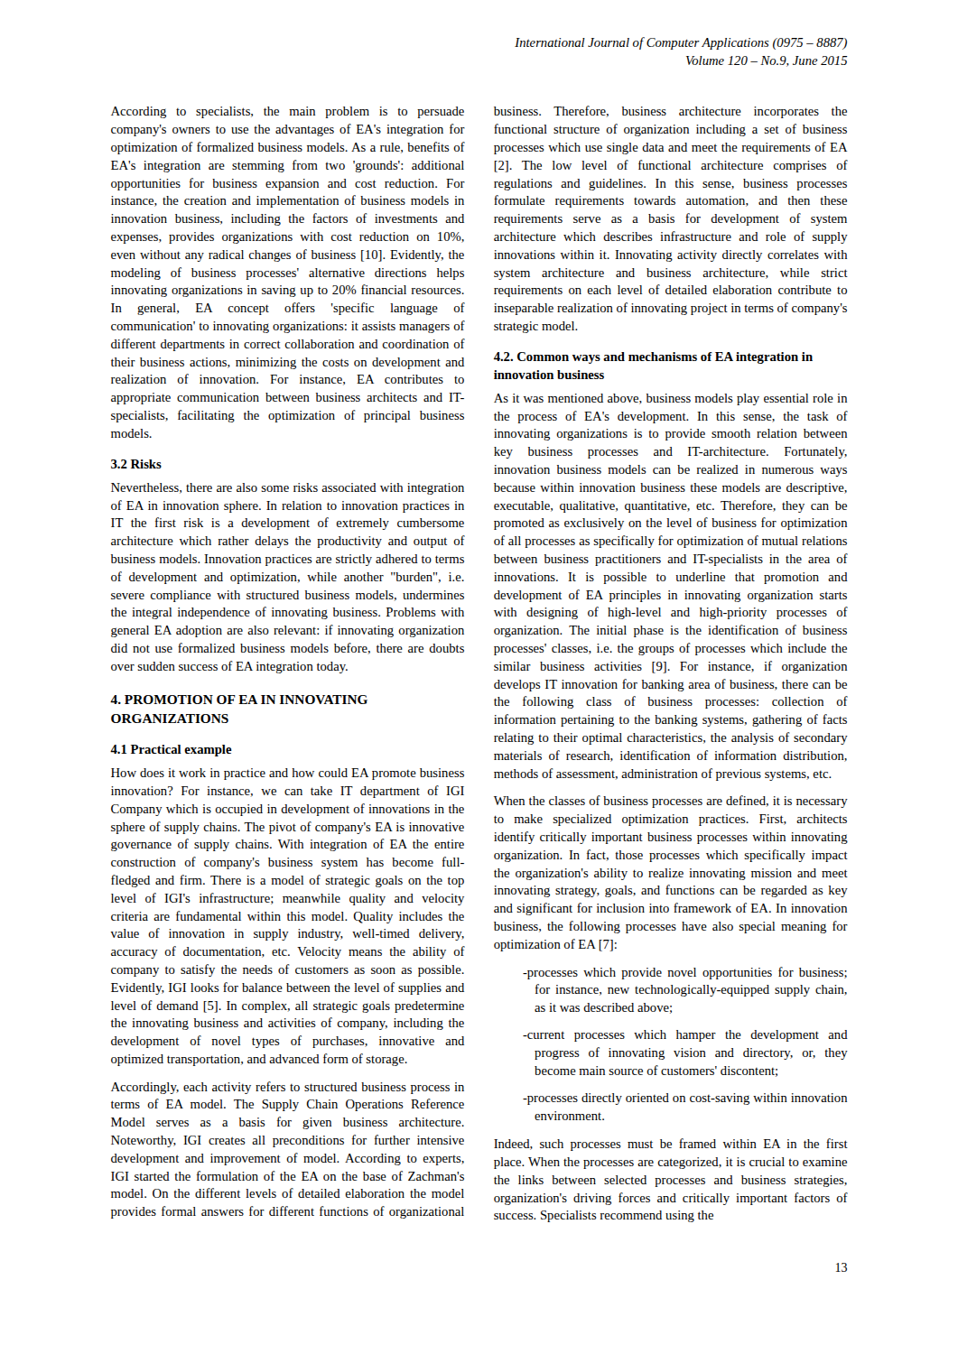International Journal of Computer Applications (0975 – 8887)
Volume 120 – No.9, June 2015
According to specialists, the main problem is to persuade company's owners to use the advantages of EA's integration for optimization of formalized business models. As a rule, benefits of EA's integration are stemming from two 'grounds': additional opportunities for business expansion and cost reduction. For instance, the creation and implementation of business models in innovation business, including the factors of investments and expenses, provides organizations with cost reduction on 10%, even without any radical changes of business [10]. Evidently, the modeling of business processes' alternative directions helps innovating organizations in saving up to 20% financial resources. In general, EA concept offers 'specific language of communication' to innovating organizations: it assists managers of different departments in correct collaboration and coordination of their business actions, minimizing the costs on development and realization of innovation. For instance, EA contributes to appropriate communication between business architects and IT-specialists, facilitating the optimization of principal business models.
3.2 Risks
Nevertheless, there are also some risks associated with integration of EA in innovation sphere. In relation to innovation practices in IT the first risk is a development of extremely cumbersome architecture which rather delays the productivity and output of business models. Innovation practices are strictly adhered to terms of development and optimization, while another "burden", i.e. severe compliance with structured business models, undermines the integral independence of innovating business. Problems with general EA adoption are also relevant: if innovating organization did not use formalized business models before, there are doubts over sudden success of EA integration today.
4. PROMOTION OF EA IN INNOVATING ORGANIZATIONS
4.1 Practical example
How does it work in practice and how could EA promote business innovation? For instance, we can take IT department of IGI Company which is occupied in development of innovations in the sphere of supply chains. The pivot of company's EA is innovative governance of supply chains. With integration of EA the entire construction of company's business system has become full-fledged and firm. There is a model of strategic goals on the top level of IGI's infrastructure; meanwhile quality and velocity criteria are fundamental within this model. Quality includes the value of innovation in supply industry, well-timed delivery, accuracy of documentation, etc. Velocity means the ability of company to satisfy the needs of customers as soon as possible. Evidently, IGI looks for balance between the level of supplies and level of demand [5]. In complex, all strategic goals predetermine the innovating business and activities of company, including the development of novel types of purchases, innovative and optimized transportation, and advanced form of storage.
Accordingly, each activity refers to structured business process in terms of EA model. The Supply Chain Operations Reference Model serves as a basis for given business architecture. Noteworthy, IGI creates all preconditions for further intensive development and improvement of model. According to experts, IGI started the formulation of the EA on the base of Zachman's model. On the different levels of detailed elaboration the model provides formal answers for different functions of organizational business. Therefore, business architecture incorporates the functional structure of organization including a set of business processes which use single data and meet the requirements of EA [2]. The low level of functional architecture comprises of regulations and guidelines. In this sense, business processes formulate requirements towards automation, and then these requirements serve as a basis for development of system architecture which describes infrastructure and role of supply innovations within it. Innovating activity directly correlates with system architecture and business architecture, while strict requirements on each level of detailed elaboration contribute to inseparable realization of innovating project in terms of company's strategic model.
4.2. Common ways and mechanisms of EA integration in innovation business
As it was mentioned above, business models play essential role in the process of EA's development. In this sense, the task of innovating organizations is to provide smooth relation between key business processes and IT-architecture. Fortunately, innovation business models can be realized in numerous ways because within innovation business these models are descriptive, executable, qualitative, quantitative, etc. Therefore, they can be promoted as exclusively on the level of business for optimization of all processes as specifically for optimization of mutual relations between business practitioners and IT-specialists in the area of innovations. It is possible to underline that promotion and development of EA principles in innovating organization starts with designing of high-level and high-priority processes of organization. The initial phase is the identification of business processes' classes, i.e. the groups of processes which include the similar business activities [9]. For instance, if organization develops IT innovation for banking area of business, there can be the following class of business processes: collection of information pertaining to the banking systems, gathering of facts relating to their optimal characteristics, the analysis of secondary materials of research, identification of information distribution, methods of assessment, administration of previous systems, etc.
When the classes of business processes are defined, it is necessary to make specialized optimization practices. First, architects identify critically important business processes within innovating organization. In fact, those processes which specifically impact the organization's ability to realize innovating mission and meet innovating strategy, goals, and functions can be regarded as key and significant for inclusion into framework of EA. In innovation business, the following processes have also special meaning for optimization of EA [7]:
-processes which provide novel opportunities for business; for instance, new technologically-equipped supply chain, as it was described above;
-current processes which hamper the development and progress of innovating vision and directory, or, they become main source of customers' discontent;
-processes directly oriented on cost-saving within innovation environment.
Indeed, such processes must be framed within EA in the first place. When the processes are categorized, it is crucial to examine the links between selected processes and business strategies, organization's driving forces and critically important factors of success. Specialists recommend using the
13